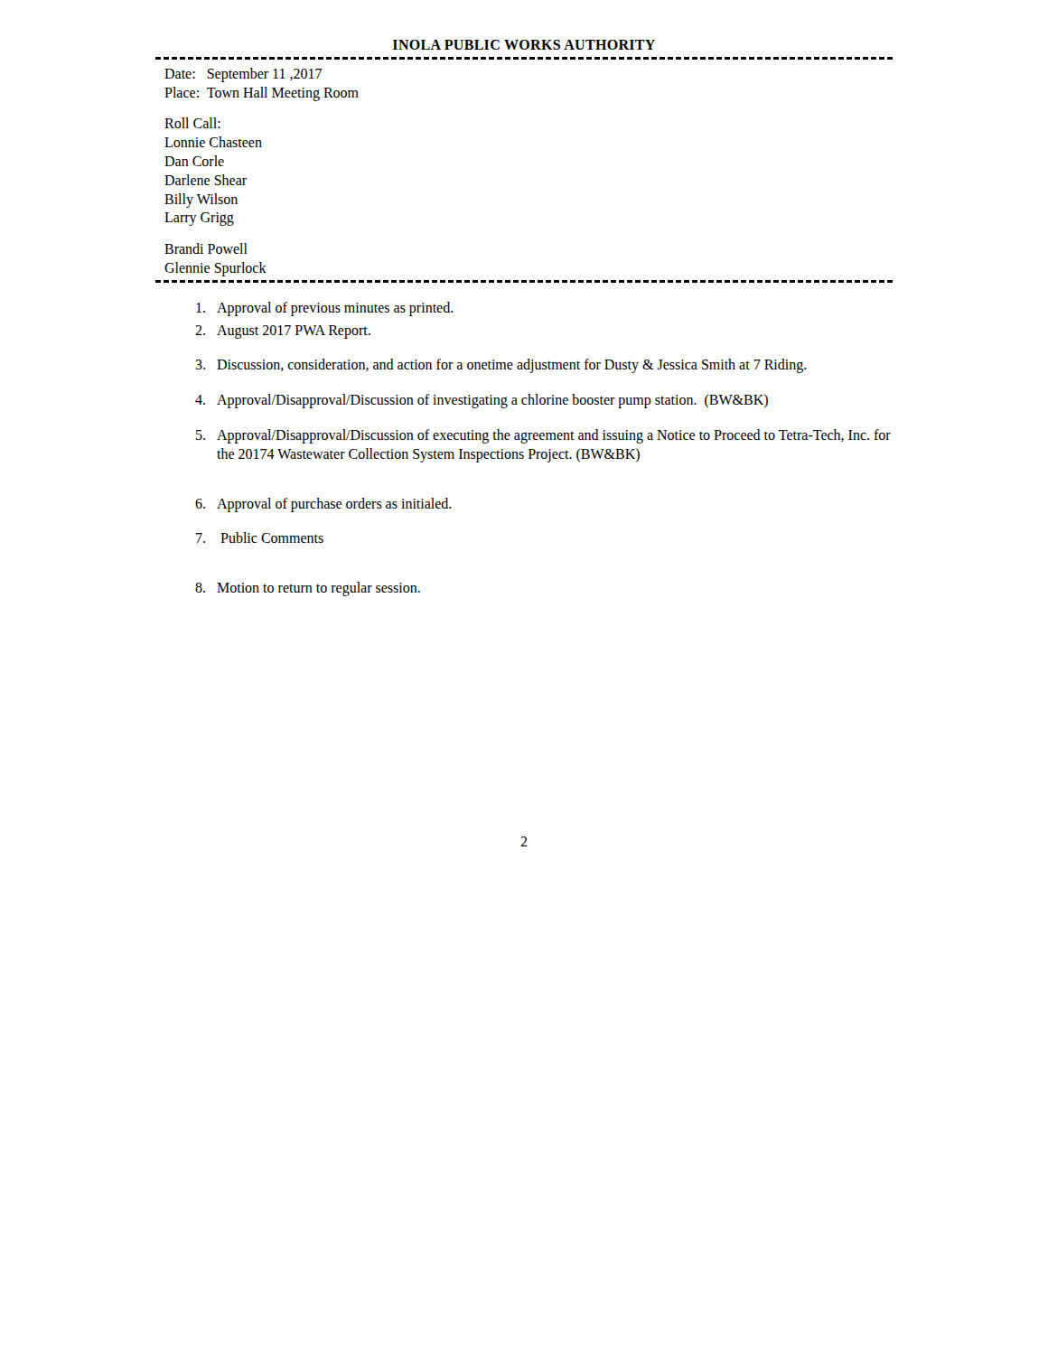INOLA PUBLIC WORKS AUTHORITY
Date: September 11 ,2017
Place: Town Hall Meeting Room
Roll Call:
Lonnie Chasteen
Dan Corle
Darlene Shear
Billy Wilson
Larry Grigg
Brandi Powell
Glennie Spurlock
Approval of previous minutes as printed.
August 2017 PWA Report.
Discussion, consideration, and action for a onetime adjustment for Dusty & Jessica Smith at 7 Riding.
Approval/Disapproval/Discussion of investigating a chlorine booster pump station. (BW&BK)
Approval/Disapproval/Discussion of executing the agreement and issuing a Notice to Proceed to Tetra-Tech, Inc. for the 20174 Wastewater Collection System Inspections Project. (BW&BK)
Approval of purchase orders as initialed.
Public Comments
Motion to return to regular session.
2